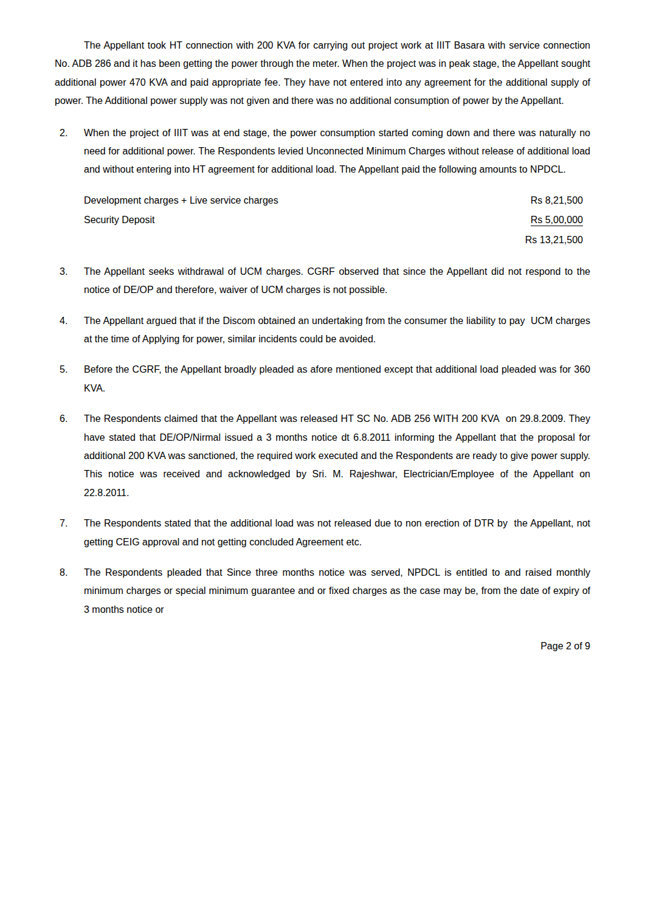The Appellant took HT connection with 200 KVA for carrying out project work at IIIT Basara with service connection No. ADB 286 and it has been getting the power through the meter. When the project was in peak stage, the Appellant sought additional power 470 KVA and paid appropriate fee. They have not entered into any agreement for the additional supply of power. The Additional power supply was not given and there was no additional consumption of power by the Appellant.
2.
When the project of IIIT was at end stage, the power consumption started coming down and there was naturally no need for additional power. The Respondents levied Unconnected Minimum Charges without release of additional load and without entering into HT agreement for additional load. The Appellant paid the following amounts to NPDCL.
| Development charges + Live service charges | Rs 8,21,500 |
| Security Deposit | Rs 5,00,000 |
| | Rs 13,21,500 |
3.
The Appellant seeks withdrawal of UCM charges. CGRF observed that since the Appellant did not respond to the notice of DE/OP and therefore, waiver of UCM charges is not possible.
4.
The Appellant argued that if the Discom obtained an undertaking from the consumer the liability to pay UCM charges at the time of Applying for power, similar incidents could be avoided.
5.
Before the CGRF, the Appellant broadly pleaded as afore mentioned except that additional load pleaded was for 360 KVA.
6.
The Respondents claimed that the Appellant was released HT SC No. ADB 256 WITH 200 KVA on 29.8.2009. They have stated that DE/OP/Nirmal issued a 3 months notice dt 6.8.2011 informing the Appellant that the proposal for additional 200 KVA was sanctioned, the required work executed and the Respondents are ready to give power supply. This notice was received and acknowledged by Sri. M. Rajeshwar, Electrician/Employee of the Appellant on 22.8.2011.
7.
The Respondents stated that the additional load was not released due to non erection of DTR by the Appellant, not getting CEIG approval and not getting concluded Agreement etc.
8.
The Respondents pleaded that Since three months notice was served, NPDCL is entitled to and raised monthly minimum charges or special minimum guarantee and or fixed charges as the case may be, from the date of expiry of 3 months notice or
Page 2 of 9